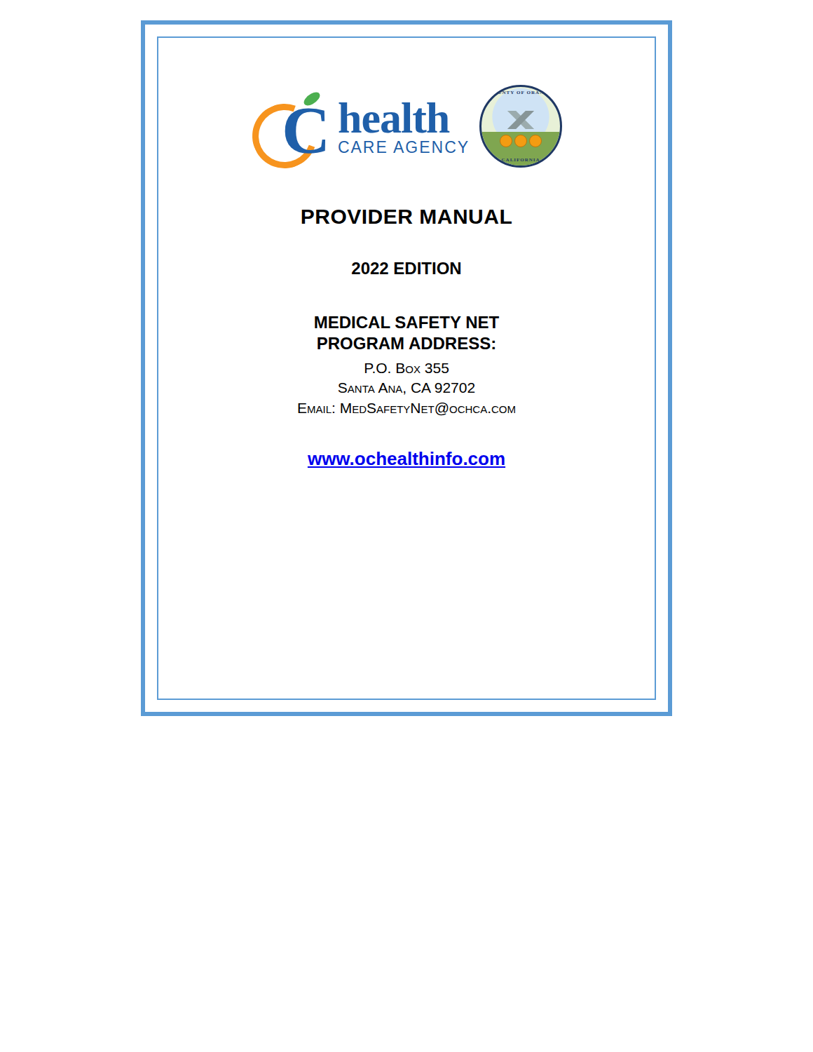C
health
CARE AGENCY
COUNTY OF ORANGE
CALIFORNIA
PROVIDER MANUAL
2022 EDITION
MEDICAL SAFETY NET
PROGRAM ADDRESS:
P.O. Box 355
Santa Ana, CA 92702
Email: MedSafetyNet@ochca.com
www.ochealthinfo.com